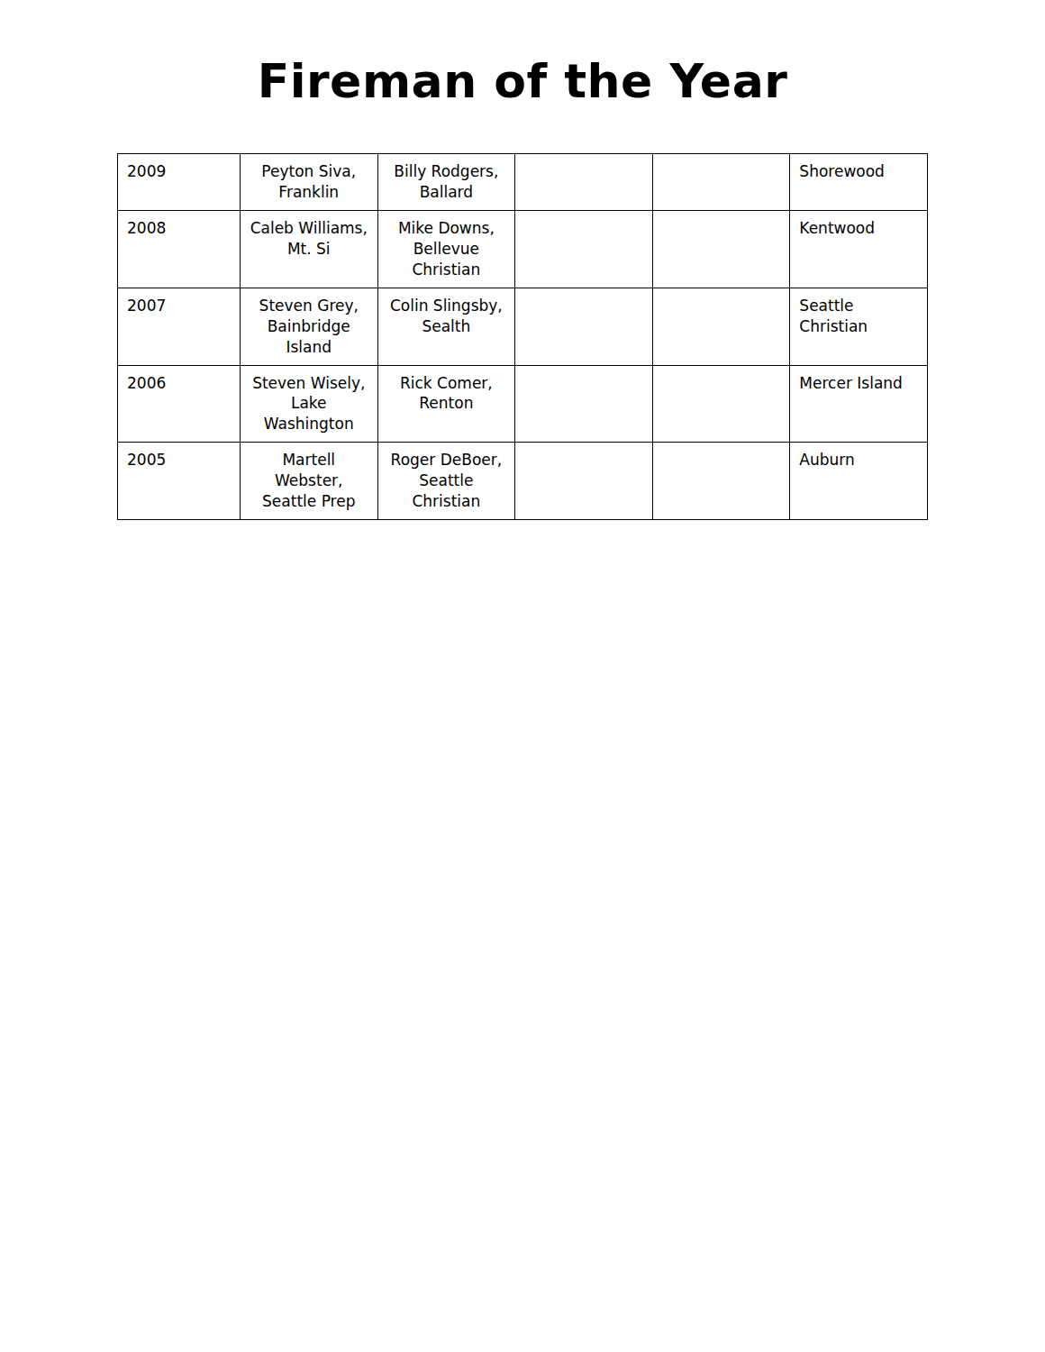Fireman of the Year
| 2009 | Peyton Siva, Franklin | Billy Rodgers, Ballard | | | Shorewood |
| 2008 | Caleb Williams, Mt. Si | Mike Downs, Bellevue Christian | | | Kentwood |
| 2007 | Steven Grey, Bainbridge Island | Colin Slingsby, Sealth | | | Seattle Christian |
| 2006 | Steven Wisely, Lake Washington | Rick Comer, Renton | | | Mercer Island |
| 2005 | Martell Webster, Seattle Prep | Roger DeBoer, Seattle Christian | | | Auburn |